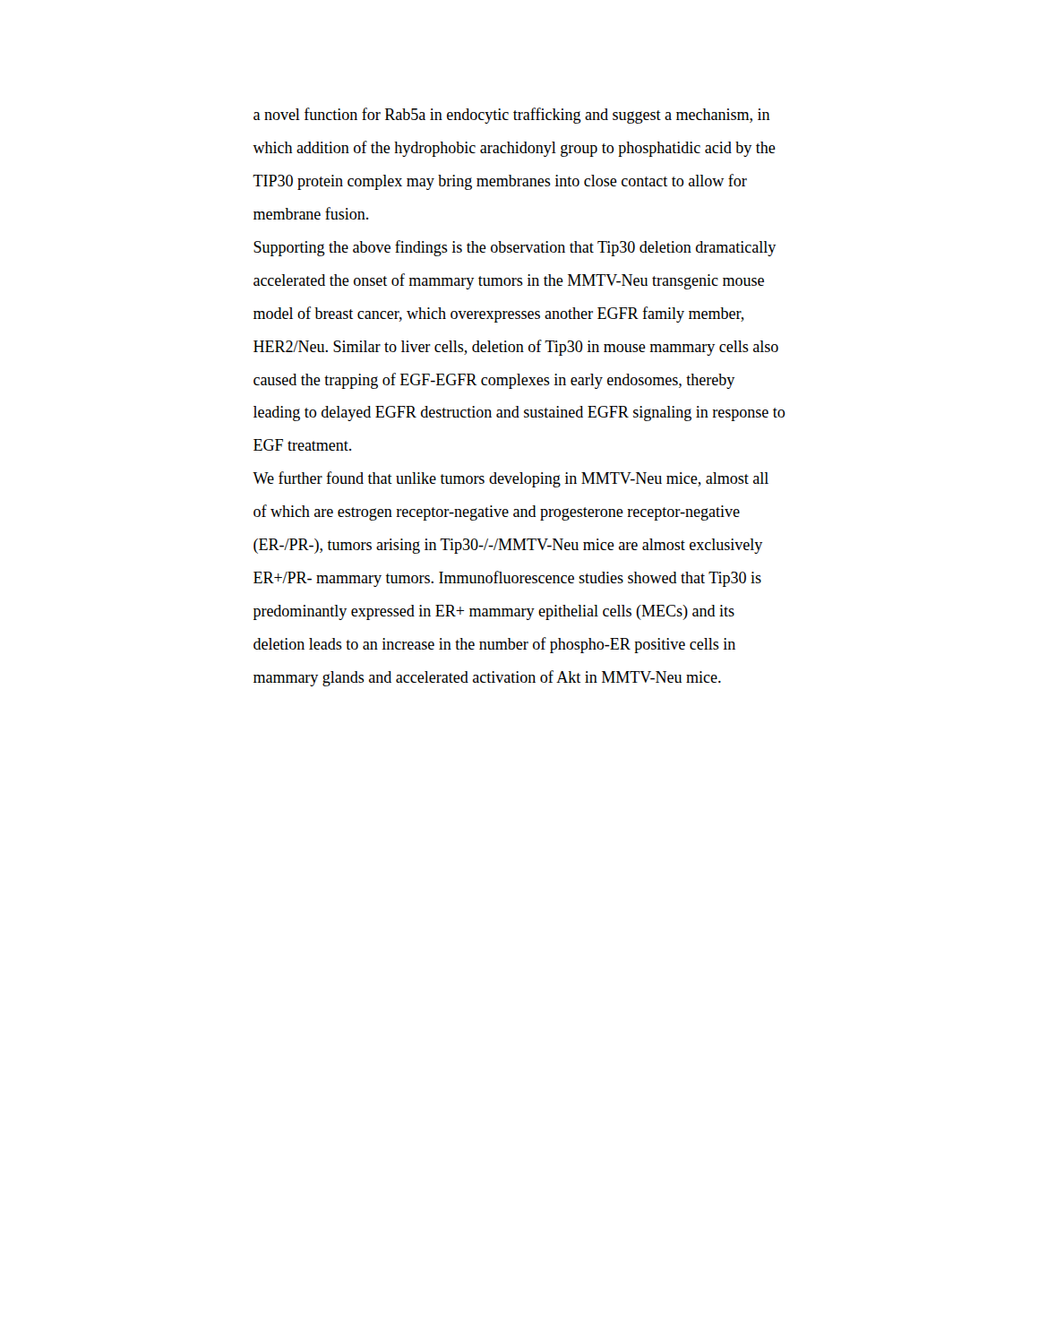a novel function for Rab5a in endocytic trafficking and suggest a mechanism, in which addition of the hydrophobic arachidonyl group to phosphatidic acid by the TIP30 protein complex may bring membranes into close contact to allow for membrane fusion.
Supporting the above findings is the observation that Tip30 deletion dramatically accelerated the onset of mammary tumors in the MMTV-Neu transgenic mouse model of breast cancer, which overexpresses another EGFR family member, HER2/Neu. Similar to liver cells, deletion of Tip30 in mouse mammary cells also caused the trapping of EGF-EGFR complexes in early endosomes, thereby leading to delayed EGFR destruction and sustained EGFR signaling in response to EGF treatment.
We further found that unlike tumors developing in MMTV-Neu mice, almost all of which are estrogen receptor-negative and progesterone receptor-negative (ER-/PR-), tumors arising in Tip30-/-/MMTV-Neu mice are almost exclusively ER+/PR- mammary tumors. Immunofluorescence studies showed that Tip30 is predominantly expressed in ER+ mammary epithelial cells (MECs) and its deletion leads to an increase in the number of phospho-ER positive cells in mammary glands and accelerated activation of Akt in MMTV-Neu mice.